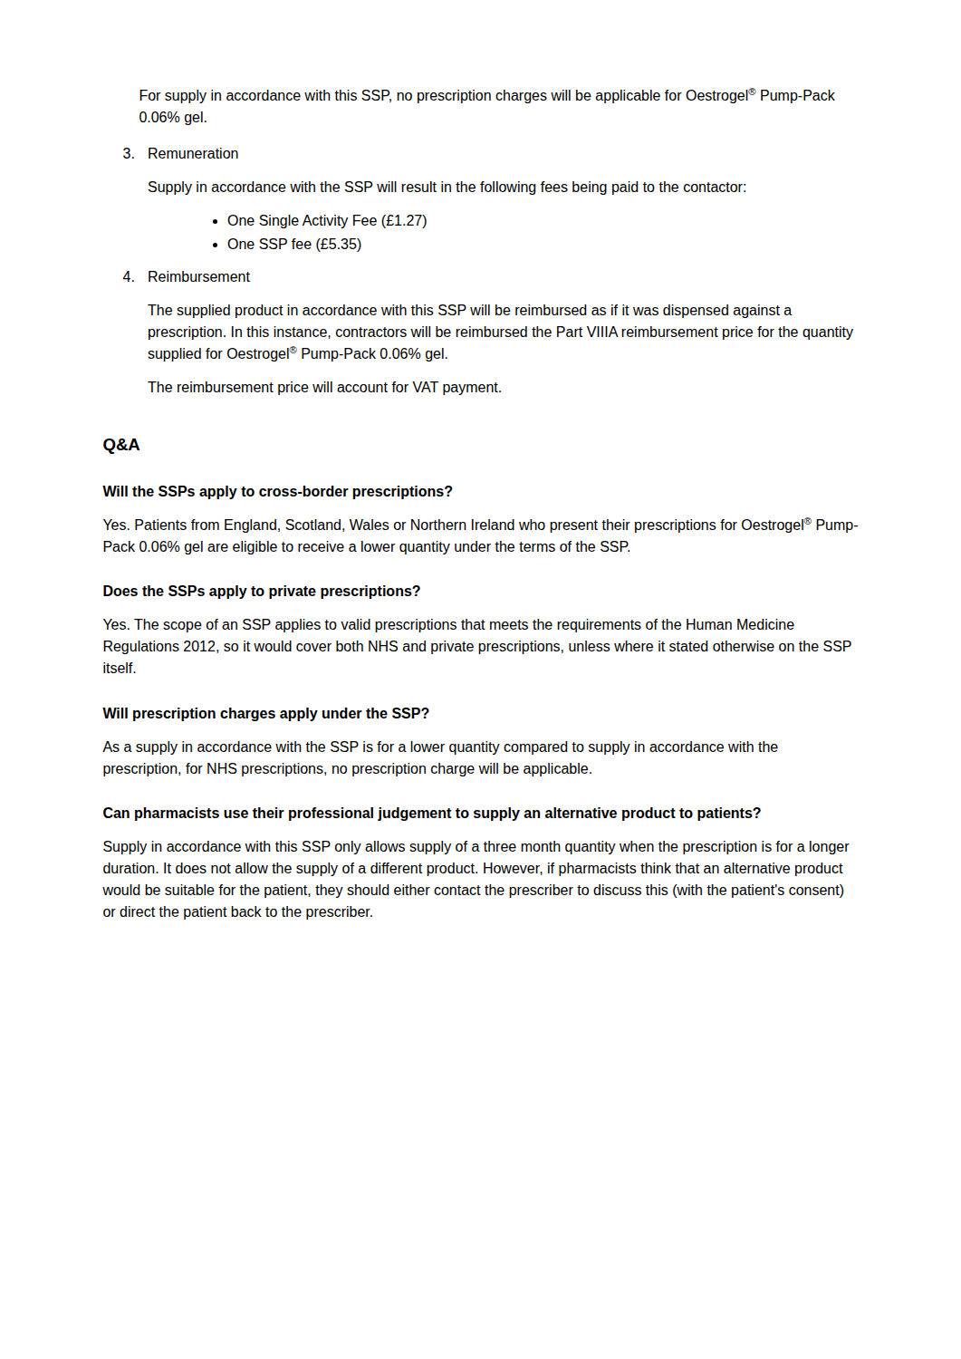For supply in accordance with this SSP, no prescription charges will be applicable for Oestrogel® Pump-Pack 0.06% gel.
Remuneration
Supply in accordance with the SSP will result in the following fees being paid to the contactor:
One Single Activity Fee (£1.27)
One SSP fee (£5.35)
Reimbursement
The supplied product in accordance with this SSP will be reimbursed as if it was dispensed against a prescription. In this instance, contractors will be reimbursed the Part VIIIA reimbursement price for the quantity supplied for Oestrogel® Pump-Pack 0.06% gel.
The reimbursement price will account for VAT payment.
Q&A
Will the SSPs apply to cross-border prescriptions?
Yes. Patients from England, Scotland, Wales or Northern Ireland who present their prescriptions for Oestrogel® Pump-Pack 0.06% gel are eligible to receive a lower quantity under the terms of the SSP.
Does the SSPs apply to private prescriptions?
Yes. The scope of an SSP applies to valid prescriptions that meets the requirements of the Human Medicine Regulations 2012, so it would cover both NHS and private prescriptions, unless where it stated otherwise on the SSP itself.
Will prescription charges apply under the SSP?
As a supply in accordance with the SSP is for a lower quantity compared to supply in accordance with the prescription, for NHS prescriptions, no prescription charge will be applicable.
Can pharmacists use their professional judgement to supply an alternative product to patients?
Supply in accordance with this SSP only allows supply of a three month quantity when the prescription is for a longer duration. It does not allow the supply of a different product. However, if pharmacists think that an alternative product would be suitable for the patient, they should either contact the prescriber to discuss this (with the patient's consent) or direct the patient back to the prescriber.